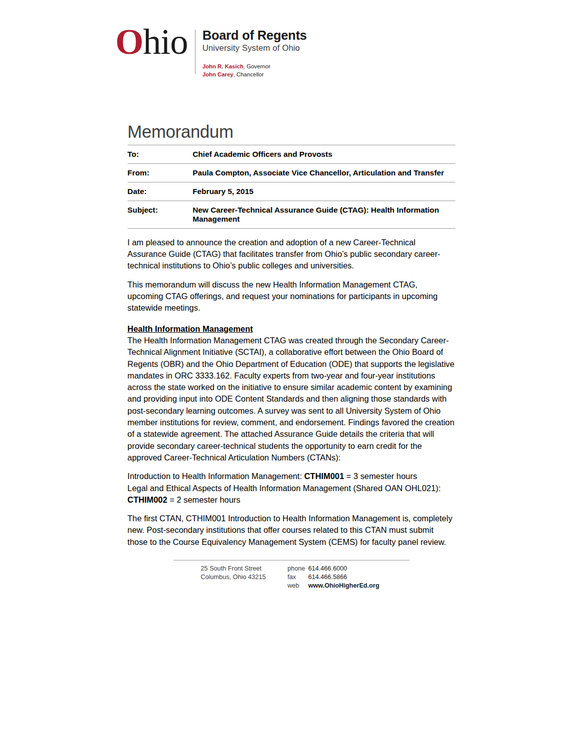Ohio
Board of Regents
University System of Ohio
John R. Kasich, Governor
John Carey, Chancellor
Memorandum
| To: | Chief Academic Officers and Provosts |
| From: | Paula Compton, Associate Vice Chancellor, Articulation and Transfer |
| Date: | February 5, 2015 |
| Subject: | New Career-Technical Assurance Guide (CTAG): Health Information Management |
I am pleased to announce the creation and adoption of a new Career-Technical Assurance Guide (CTAG) that facilitates transfer from Ohio’s public secondary career-technical institutions to Ohio’s public colleges and universities.
This memorandum will discuss the new Health Information Management CTAG, upcoming CTAG offerings, and request your nominations for participants in upcoming statewide meetings.
Health Information Management
The Health Information Management CTAG was created through the Secondary Career-Technical Alignment Initiative (SCTAI), a collaborative effort between the Ohio Board of Regents (OBR) and the Ohio Department of Education (ODE) that supports the legislative mandates in ORC 3333.162. Faculty experts from two-year and four-year institutions across the state worked on the initiative to ensure similar academic content by examining and providing input into ODE Content Standards and then aligning those standards with post-secondary learning outcomes. A survey was sent to all University System of Ohio member institutions for review, comment, and endorsement. Findings favored the creation of a statewide agreement. The attached Assurance Guide details the criteria that will provide secondary career-technical students the opportunity to earn credit for the approved Career-Technical Articulation Numbers (CTANs):
Introduction to Health Information Management: CTHIM001 = 3 semester hours
Legal and Ethical Aspects of Health Information Management (Shared OAN OHL021): CTHIM002 = 2 semester hours
The first CTAN, CTHIM001 Introduction to Health Information Management is, completely new. Post-secondary institutions that offer courses related to this CTAN must submit those to the Course Equivalency Management System (CEMS) for faculty panel review.
25 South Front Street
Columbus, Ohio 43215
| phone | 614.466.6000 |
| fax | 614.466.5866 |
| web | www.OhioHigherEd.org |